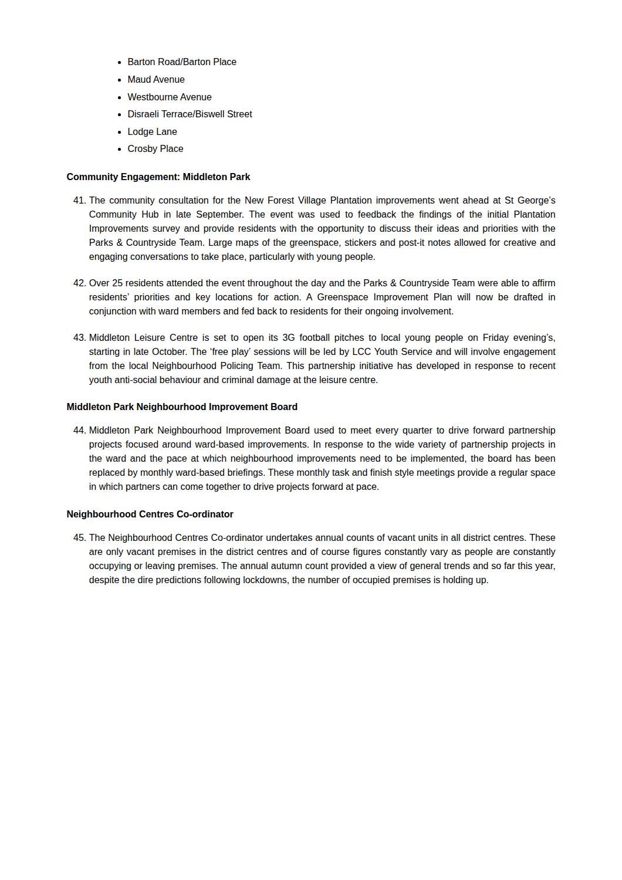Barton Road/Barton Place
Maud Avenue
Westbourne Avenue
Disraeli Terrace/Biswell Street
Lodge Lane
Crosby Place
Community Engagement: Middleton Park
The community consultation for the New Forest Village Plantation improvements went ahead at St George’s Community Hub in late September. The event was used to feedback the findings of the initial Plantation Improvements survey and provide residents with the opportunity to discuss their ideas and priorities with the Parks & Countryside Team. Large maps of the greenspace, stickers and post-it notes allowed for creative and engaging conversations to take place, particularly with young people.
Over 25 residents attended the event throughout the day and the Parks & Countryside Team were able to affirm residents’ priorities and key locations for action. A Greenspace Improvement Plan will now be drafted in conjunction with ward members and fed back to residents for their ongoing involvement.
Middleton Leisure Centre is set to open its 3G football pitches to local young people on Friday evening’s, starting in late October. The ‘free play’ sessions will be led by LCC Youth Service and will involve engagement from the local Neighbourhood Policing Team. This partnership initiative has developed in response to recent youth anti-social behaviour and criminal damage at the leisure centre.
Middleton Park Neighbourhood Improvement Board
Middleton Park Neighbourhood Improvement Board used to meet every quarter to drive forward partnership projects focused around ward-based improvements. In response to the wide variety of partnership projects in the ward and the pace at which neighbourhood improvements need to be implemented, the board has been replaced by monthly ward-based briefings. These monthly task and finish style meetings provide a regular space in which partners can come together to drive projects forward at pace.
Neighbourhood Centres Co-ordinator
The Neighbourhood Centres Co-ordinator undertakes annual counts of vacant units in all district centres. These are only vacant premises in the district centres and of course figures constantly vary as people are constantly occupying or leaving premises. The annual autumn count provided a view of general trends and so far this year, despite the dire predictions following lockdowns, the number of occupied premises is holding up.